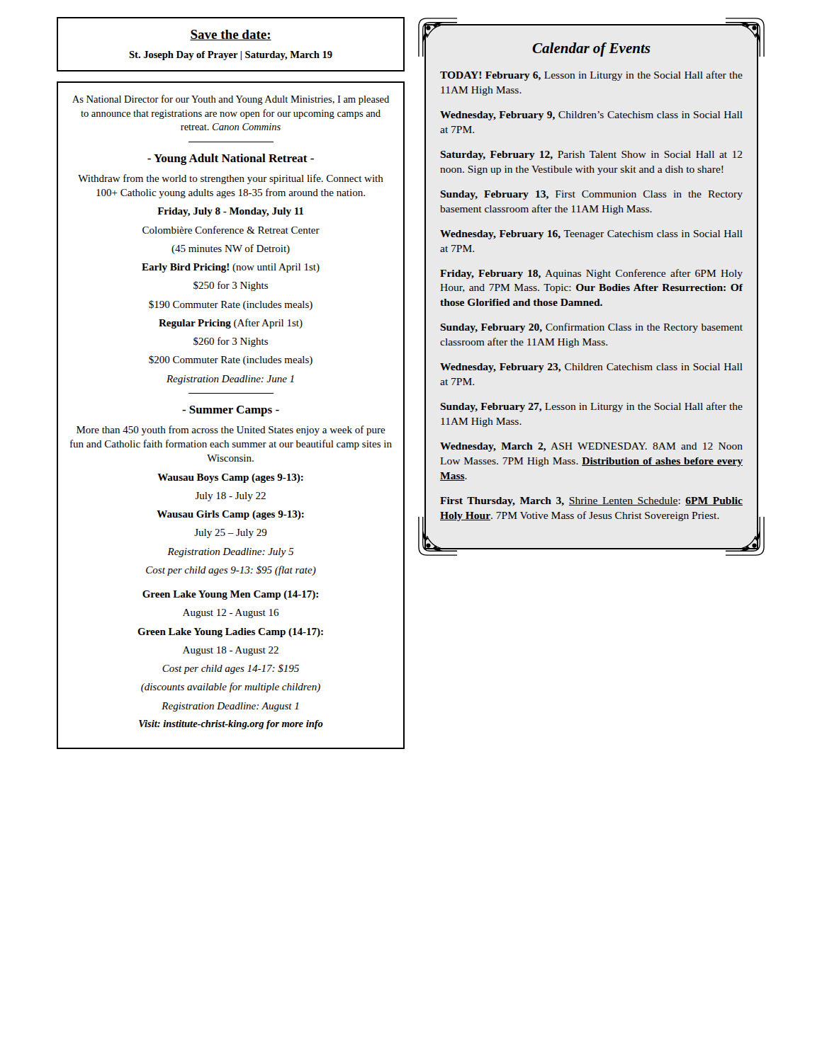Save the date:
St. Joseph Day of Prayer | Saturday, March 19
As National Director for our Youth and Young Adult Ministries, I am pleased to announce that registrations are now open for our upcoming camps and retreat. Canon Commins
- Young Adult National Retreat -
Withdraw from the world to strengthen your spiritual life. Connect with 100+ Catholic young adults ages 18-35 from around the nation.
Friday, July 8 - Monday, July 11
Colombière Conference & Retreat Center
(45 minutes NW of Detroit)
Early Bird Pricing! (now until April 1st)
$250 for 3 Nights
$190 Commuter Rate (includes meals)
Regular Pricing (After April 1st)
$260 for 3 Nights
$200 Commuter Rate (includes meals)
Registration Deadline: June 1
- Summer Camps -
More than 450 youth from across the United States enjoy a week of pure fun and Catholic faith formation each summer at our beautiful camp sites in Wisconsin.
Wausau Boys Camp (ages 9-13):
July 18 - July 22
Wausau Girls Camp (ages 9-13):
July 25 – July 29
Registration Deadline: July 5
Cost per child ages 9-13: $95 (flat rate)
Green Lake Young Men Camp (14-17):
August 12 - August 16
Green Lake Young Ladies Camp (14-17):
August 18 - August 22
Cost per child ages 14-17: $195
(discounts available for multiple children)
Registration Deadline: August 1
Visit: institute-christ-king.org for more info
Calendar of Events
TODAY! February 6, Lesson in Liturgy in the Social Hall after the 11AM High Mass.
Wednesday, February 9, Children’s Catechism class in Social Hall at 7PM.
Saturday, February 12, Parish Talent Show in Social Hall at 12 noon. Sign up in the Vestibule with your skit and a dish to share!
Sunday, February 13, First Communion Class in the Rectory basement classroom after the 11AM High Mass.
Wednesday, February 16, Teenager Catechism class in Social Hall at 7PM.
Friday, February 18, Aquinas Night Conference after 6PM Holy Hour, and 7PM Mass. Topic: Our Bodies After Resurrection: Of those Glorified and those Damned.
Sunday, February 20, Confirmation Class in the Rectory basement classroom after the 11AM High Mass.
Wednesday, February 23, Children Catechism class in Social Hall at 7PM.
Sunday, February 27, Lesson in Liturgy in the Social Hall after the 11AM High Mass.
Wednesday, March 2, ASH WEDNESDAY. 8AM and 12 Noon Low Masses. 7PM High Mass. Distribution of ashes before every Mass.
First Thursday, March 3, Shrine Lenten Schedule: 6PM Public Holy Hour. 7PM Votive Mass of Jesus Christ Sovereign Priest.